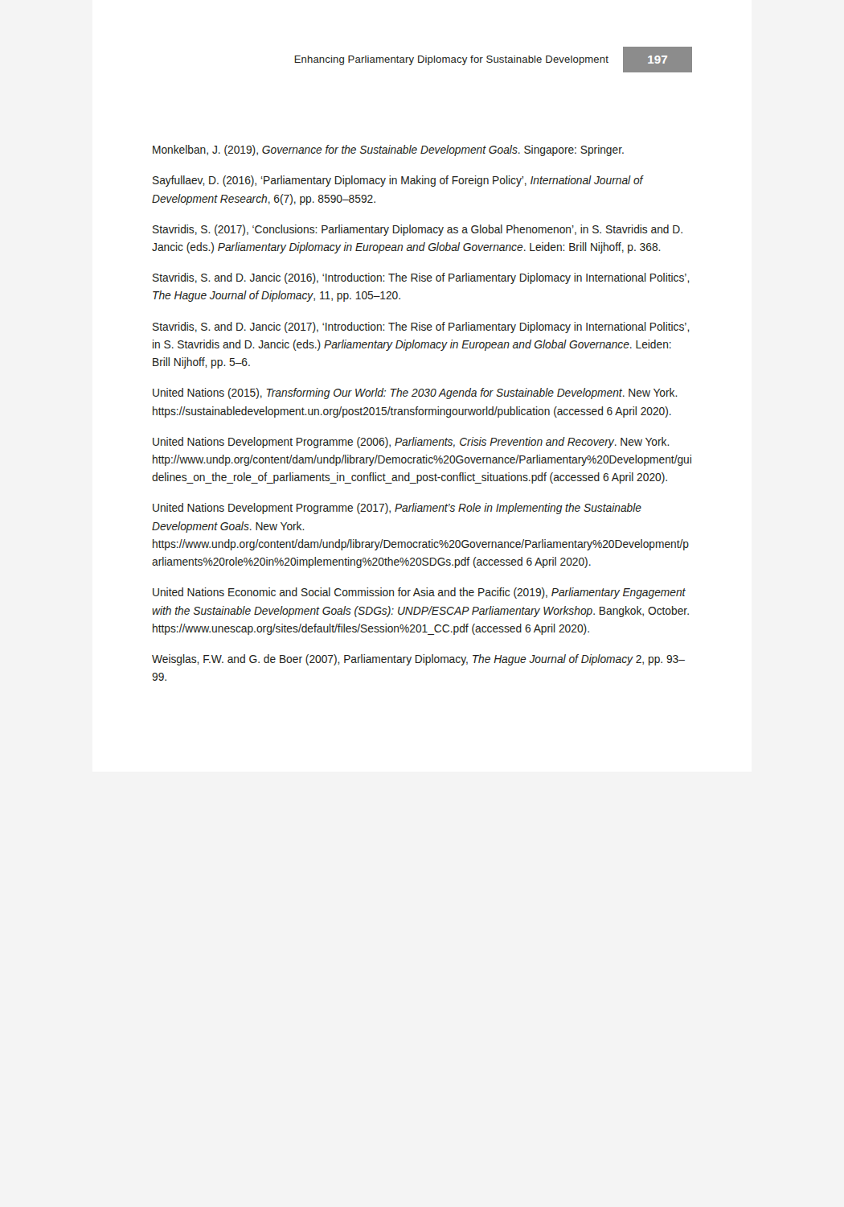Enhancing Parliamentary Diplomacy for Sustainable Development
197
Monkelban, J. (2019), Governance for the Sustainable Development Goals. Singapore: Springer.
Sayfullaev, D. (2016), ‘Parliamentary Diplomacy in Making of Foreign Policy’, International Journal of Development Research, 6(7), pp. 8590–8592.
Stavridis, S. (2017), ‘Conclusions: Parliamentary Diplomacy as a Global Phenomenon’, in S. Stavridis and D. Jancic (eds.) Parliamentary Diplomacy in European and Global Governance. Leiden: Brill Nijhoff, p. 368.
Stavridis, S. and D. Jancic (2016), ‘Introduction: The Rise of Parliamentary Diplomacy in International Politics’, The Hague Journal of Diplomacy, 11, pp. 105–120.
Stavridis, S. and D. Jancic (2017), ‘Introduction: The Rise of Parliamentary Diplomacy in International Politics’, in S. Stavridis and D. Jancic (eds.) Parliamentary Diplomacy in European and Global Governance. Leiden: Brill Nijhoff, pp. 5–6.
United Nations (2015), Transforming Our World: The 2030 Agenda for Sustainable Development. New York. https://sustainabledevelopment.un.org/post2015/transformingourworld/publication (accessed 6 April 2020).
United Nations Development Programme (2006), Parliaments, Crisis Prevention and Recovery. New York. http://www.undp.org/content/dam/undp/library/Democratic%20Governance/Parliamentary%20Development/guidelines_on_the_role_of_parliaments_in_conflict_and_post-conflict_situations.pdf (accessed 6 April 2020).
United Nations Development Programme (2017), Parliament’s Role in Implementing the Sustainable Development Goals. New York. https://www.undp.org/content/dam/undp/library/Democratic%20Governance/Parliamentary%20Development/parliaments%20role%20in%20implementing%20the%20SDGs.pdf (accessed 6 April 2020).
United Nations Economic and Social Commission for Asia and the Pacific (2019), Parliamentary Engagement with the Sustainable Development Goals (SDGs): UNDP/ESCAP Parliamentary Workshop. Bangkok, October. https://www.unescap.org/sites/default/files/Session%201_CC.pdf (accessed 6 April 2020).
Weisglas, F.W. and G. de Boer (2007), Parliamentary Diplomacy, The Hague Journal of Diplomacy 2, pp. 93–99.